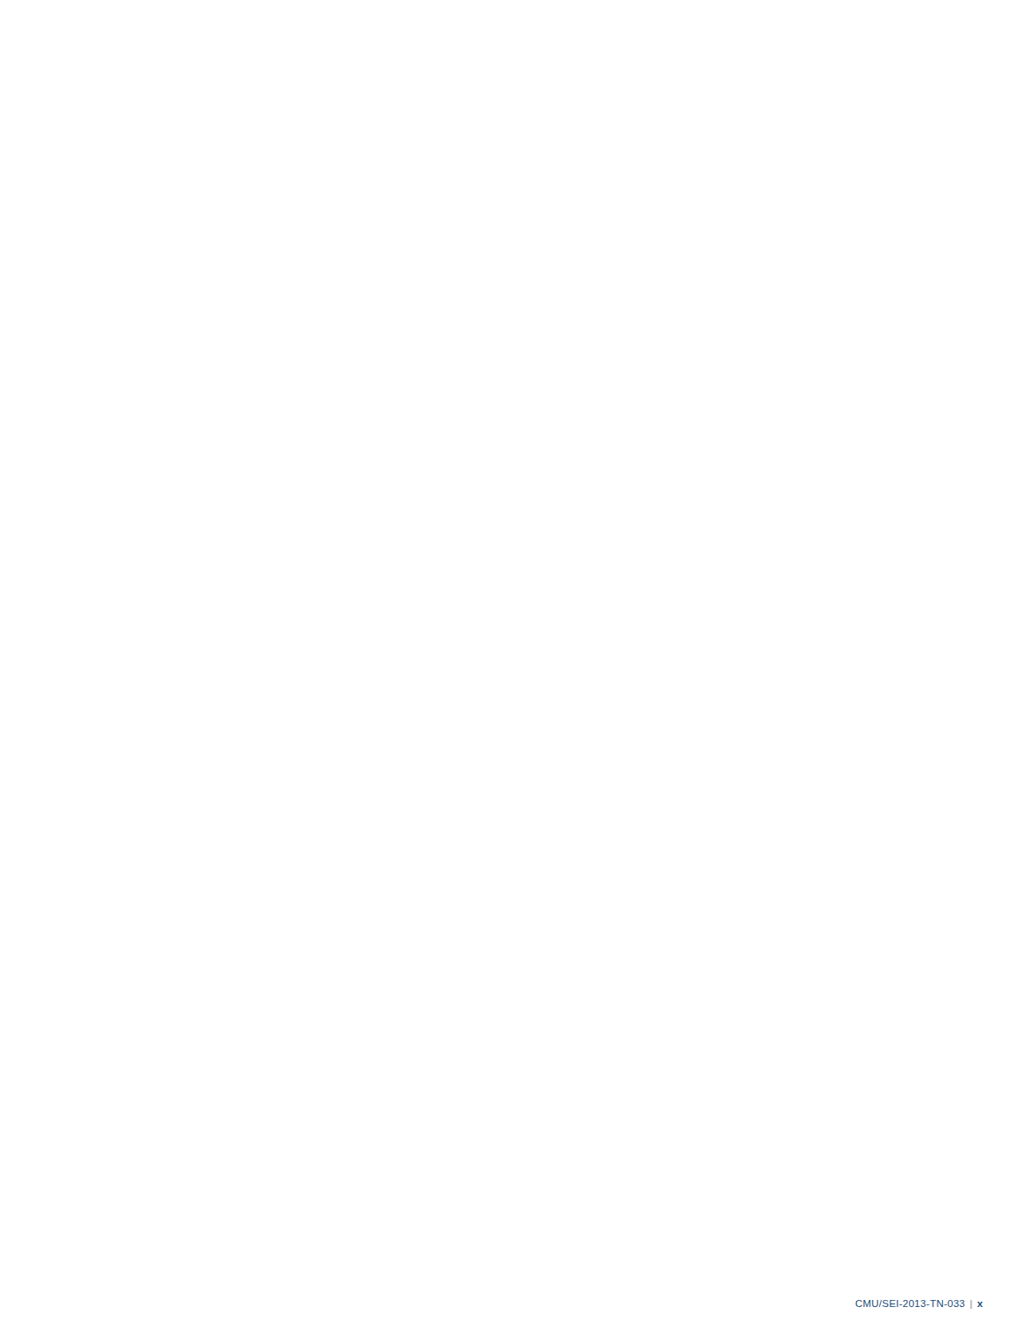CMU/SEI-2013-TN-033|x